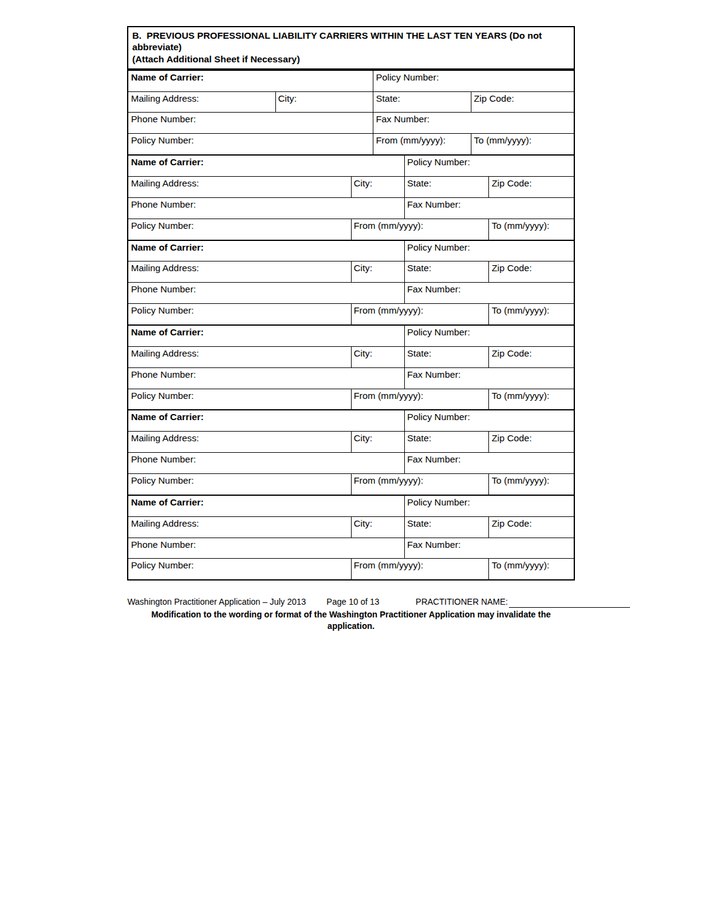B. PREVIOUS PROFESSIONAL LIABILITY CARRIERS WITHIN THE LAST TEN YEARS (Do not abbreviate) (Attach Additional Sheet if Necessary)
| Name of Carrier: | Policy Number: |
| Mailing Address: | City: | State: | Zip Code: |
| Phone Number: | Fax Number: |
| Policy Number: | From (mm/yyyy): | To (mm/yyyy): |
| Name of Carrier: | Policy Number: |
| Mailing Address: | City: | State: | Zip Code: |
| Phone Number: | Fax Number: |
| Policy Number: | From (mm/yyyy): | To (mm/yyyy): |
| Name of Carrier: | Policy Number: |
| Mailing Address: | City: | State: | Zip Code: |
| Phone Number: | Fax Number: |
| Policy Number: | From (mm/yyyy): | To (mm/yyyy): |
| Name of Carrier: | Policy Number: |
| Mailing Address: | City: | State: | Zip Code: |
| Phone Number: | Fax Number: |
| Policy Number: | From (mm/yyyy): | To (mm/yyyy): |
| Name of Carrier: | Policy Number: |
| Mailing Address: | City: | State: | Zip Code: |
| Phone Number: | Fax Number: |
| Policy Number: | From (mm/yyyy): | To (mm/yyyy): |
| Name of Carrier: | Policy Number: |
| Mailing Address: | City: | State: | Zip Code: |
| Phone Number: | Fax Number: |
| Policy Number: | From (mm/yyyy): | To (mm/yyyy): |
Washington Practitioner Application – July 2013 Page 10 of 13 PRACTITIONER NAME:
Modification to the wording or format of the Washington Practitioner Application may invalidate the application.